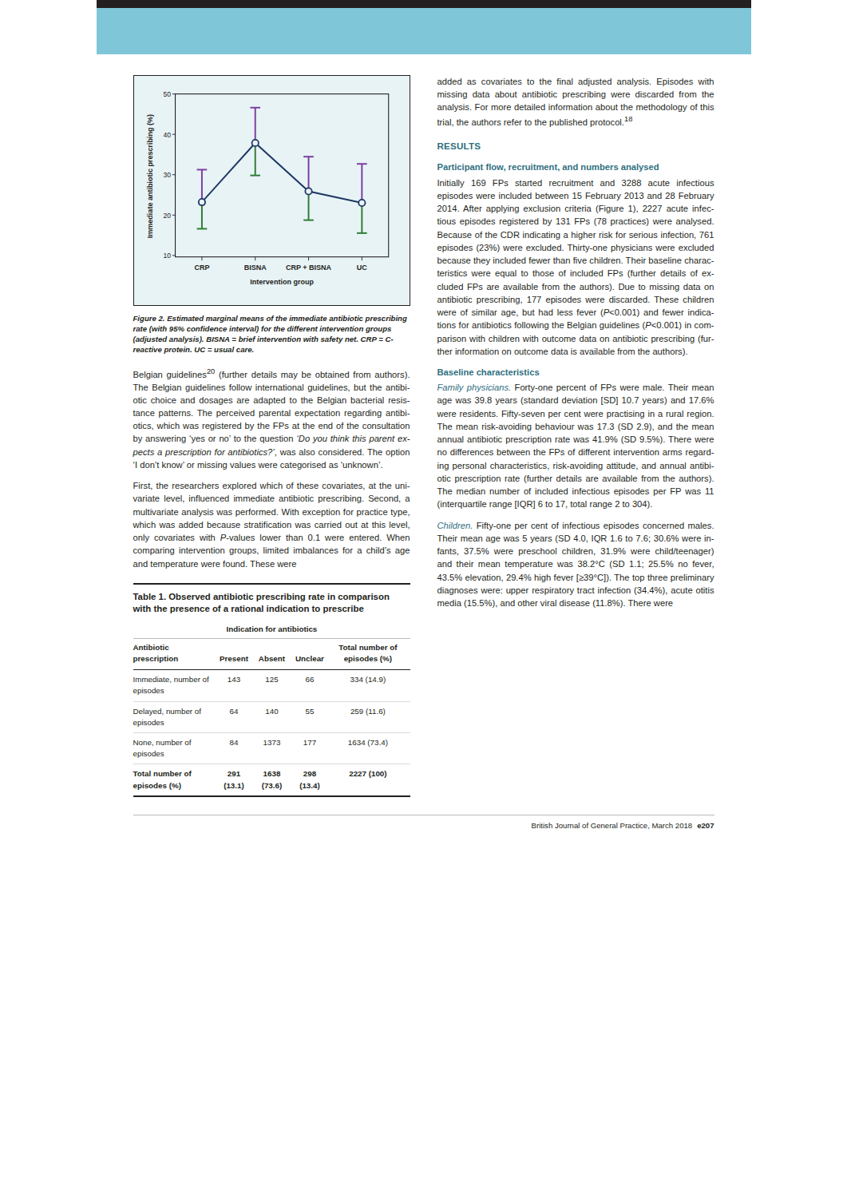50 40 30 20 10 Immediate antibiotic prescribing (%) CRP BISNA CRP + BISNA UC Intervention group
Figure 2. Estimated marginal means of the immediate antibiotic prescribing rate (with 95% confidence interval) for the different intervention groups (adjusted analysis). BISNA = brief intervention with safety net. CRP = C-reactive protein. UC = usual care.
Belgian guidelines20 (further details may be obtained from authors). The Belgian guidelines follow international guidelines, but the antibiotic choice and dosages are adapted to the Belgian bacterial resistance patterns. The perceived parental expectation regarding antibiotics, which was registered by the FPs at the end of the consultation by answering ‘yes or no’ to the question ‘Do you think this parent expects a prescription for antibiotics?’, was also considered. The option ‘I don’t know’ or missing values were categorised as ‘unknown’.
First, the researchers explored which of these covariates, at the univariate level, influenced immediate antibiotic prescribing. Second, a multivariate analysis was performed. With exception for practice type, which was added because stratification was carried out at this level, only covariates with P-values lower than 0.1 were entered. When comparing intervention groups, limited imbalances for a child’s age and temperature were found. These were
Table 1. Observed antibiotic prescribing rate in comparison with the presence of a rational indication to prescribe
| | Indication for antibiotics | |
| --- | --- | --- |
| Antibiotic prescription | Present | Absent | Unclear | Total number of episodes (%) |
| Immediate, number of episodes | 143 | 125 | 66 | 334 (14.9) |
| Delayed, number of episodes | 64 | 140 | 55 | 259 (11.6) |
| None, number of episodes | 84 | 1373 | 177 | 1634 (73.4) |
| Total number of episodes (%) | 291 (13.1) | 1638 (73.6) | 298 (13.4) | 2227 (100) |
added as covariates to the final adjusted analysis. Episodes with missing data about antibiotic prescribing were discarded from the analysis. For more detailed information about the methodology of this trial, the authors refer to the published protocol.18
Results
Participant flow, recruitment, and numbers analysed
Initially 169 FPs started recruitment and 3288 acute infectious episodes were included between 15 February 2013 and 28 February 2014. After applying exclusion criteria (Figure 1), 2227 acute infectious episodes registered by 131 FPs (78 practices) were analysed. Because of the CDR indicating a higher risk for serious infection, 761 episodes (23%) were excluded. Thirty-one physicians were excluded because they included fewer than five children. Their baseline characteristics were equal to those of included FPs (further details of excluded FPs are available from the authors). Due to missing data on antibiotic prescribing, 177 episodes were discarded. These children were of similar age, but had less fever (P<0.001) and fewer indications for antibiotics following the Belgian guidelines (P<0.001) in comparison with children with outcome data on antibiotic prescribing (further information on outcome data is available from the authors).
Baseline characteristics
Family physicians. Forty-one percent of FPs were male. Their mean age was 39.8 years (standard deviation [SD] 10.7 years) and 17.6% were residents. Fifty-seven per cent were practising in a rural region. The mean risk-avoiding behaviour was 17.3 (SD 2.9), and the mean annual antibiotic prescription rate was 41.9% (SD 9.5%). There were no differences between the FPs of different intervention arms regarding personal characteristics, risk-avoiding attitude, and annual antibiotic prescription rate (further details are available from the authors). The median number of included infectious episodes per FP was 11 (interquartile range [IQR] 6 to 17, total range 2 to 304).
Children. Fifty-one per cent of infectious episodes concerned males. Their mean age was 5 years (SD 4.0, IQR 1.6 to 7.6; 30.6% were infants, 37.5% were preschool children, 31.9% were child/teenager) and their mean temperature was 38.2°C (SD 1.1; 25.5% no fever, 43.5% elevation, 29.4% high fever [≥39°C]). The top three preliminary diagnoses were: upper respiratory tract infection (34.4%), acute otitis media (15.5%), and other viral disease (11.8%). There were
British Journal of General Practice, March 2018 e207